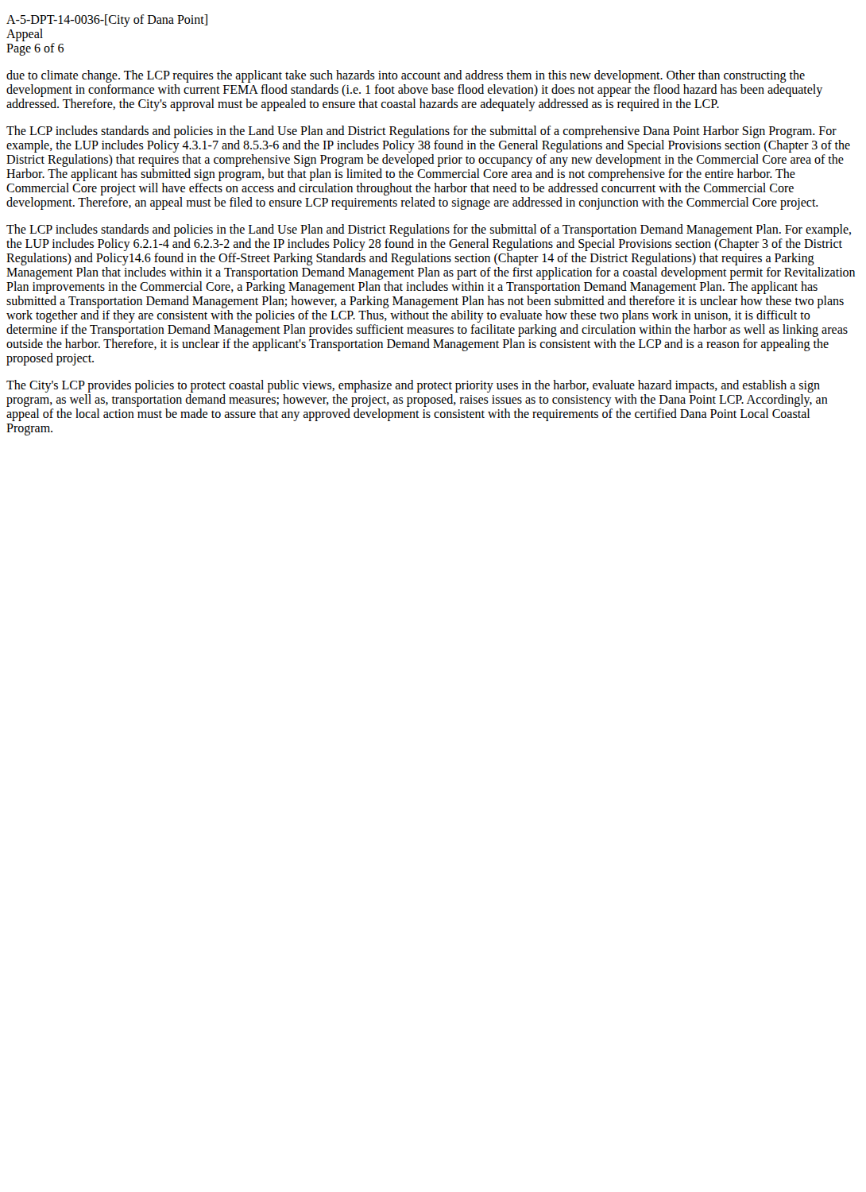A-5-DPT-14-0036-[City of Dana Point]
Appeal
Page 6 of 6
due to climate change. The LCP requires the applicant take such hazards into account and address them in this new development. Other than constructing the development in conformance with current FEMA flood standards (i.e. 1 foot above base flood elevation) it does not appear the flood hazard has been adequately addressed. Therefore, the City's approval must be appealed to ensure that coastal hazards are adequately addressed as is required in the LCP.
The LCP includes standards and policies in the Land Use Plan and District Regulations for the submittal of a comprehensive Dana Point Harbor Sign Program. For example, the LUP includes Policy 4.3.1-7 and 8.5.3-6 and the IP includes Policy 38 found in the General Regulations and Special Provisions section (Chapter 3 of the District Regulations) that requires that a comprehensive Sign Program be developed prior to occupancy of any new development in the Commercial Core area of the Harbor. The applicant has submitted sign program, but that plan is limited to the Commercial Core area and is not comprehensive for the entire harbor. The Commercial Core project will have effects on access and circulation throughout the harbor that need to be addressed concurrent with the Commercial Core development. Therefore, an appeal must be filed to ensure LCP requirements related to signage are addressed in conjunction with the Commercial Core project.
The LCP includes standards and policies in the Land Use Plan and District Regulations for the submittal of a Transportation Demand Management Plan. For example, the LUP includes Policy 6.2.1-4 and 6.2.3-2 and the IP includes Policy 28 found in the General Regulations and Special Provisions section (Chapter 3 of the District Regulations) and Policy14.6 found in the Off-Street Parking Standards and Regulations section (Chapter 14 of the District Regulations) that requires a Parking Management Plan that includes within it a Transportation Demand Management Plan as part of the first application for a coastal development permit for Revitalization Plan improvements in the Commercial Core, a Parking Management Plan that includes within it a Transportation Demand Management Plan. The applicant has submitted a Transportation Demand Management Plan; however, a Parking Management Plan has not been submitted and therefore it is unclear how these two plans work together and if they are consistent with the policies of the LCP. Thus, without the ability to evaluate how these two plans work in unison, it is difficult to determine if the Transportation Demand Management Plan provides sufficient measures to facilitate parking and circulation within the harbor as well as linking areas outside the harbor. Therefore, it is unclear if the applicant's Transportation Demand Management Plan is consistent with the LCP and is a reason for appealing the proposed project.
The City's LCP provides policies to protect coastal public views, emphasize and protect priority uses in the harbor, evaluate hazard impacts, and establish a sign program, as well as, transportation demand measures; however, the project, as proposed, raises issues as to consistency with the Dana Point LCP. Accordingly, an appeal of the local action must be made to assure that any approved development is consistent with the requirements of the certified Dana Point Local Coastal Program.